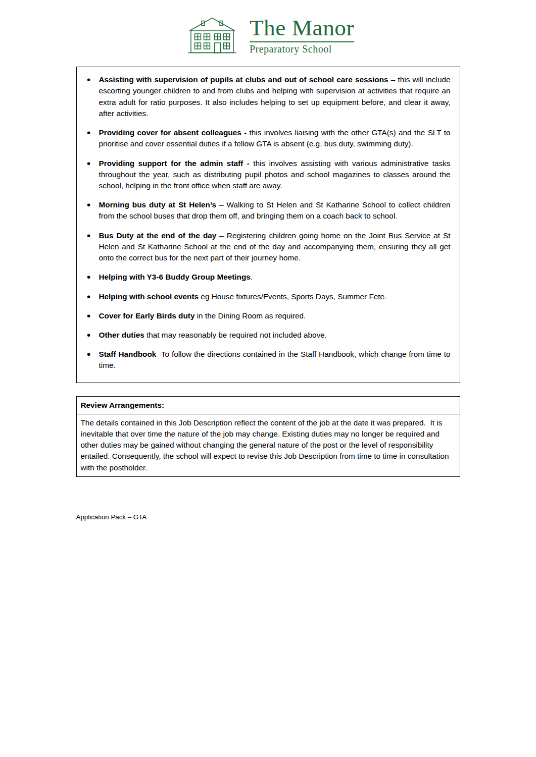The Manor
Preparatory School
Assisting with supervision of pupils at clubs and out of school care sessions – this will include escorting younger children to and from clubs and helping with supervision at activities that require an extra adult for ratio purposes. It also includes helping to set up equipment before, and clear it away, after activities.
Providing cover for absent colleagues - this involves liaising with the other GTA(s) and the SLT to prioritise and cover essential duties if a fellow GTA is absent (e.g. bus duty, swimming duty).
Providing support for the admin staff - this involves assisting with various administrative tasks throughout the year, such as distributing pupil photos and school magazines to classes around the school, helping in the front office when staff are away.
Morning bus duty at St Helen’s – Walking to St Helen and St Katharine School to collect children from the school buses that drop them off, and bringing them on a coach back to school.
Bus Duty at the end of the day – Registering children going home on the Joint Bus Service at St Helen and St Katharine School at the end of the day and accompanying them, ensuring they all get onto the correct bus for the next part of their journey home.
Helping with Y3-6 Buddy Group Meetings.
Helping with school events eg House fixtures/Events, Sports Days, Summer Fete.
Cover for Early Birds duty in the Dining Room as required.
Other duties that may reasonably be required not included above.
Staff Handbook To follow the directions contained in the Staff Handbook, which change from time to time.
| Review Arrangements: |
| --- |
| The details contained in this Job Description reflect the content of the job at the date it was prepared. It is inevitable that over time the nature of the job may change. Existing duties may no longer be required and other duties may be gained without changing the general nature of the post or the level of responsibility entailed. Consequently, the school will expect to revise this Job Description from time to time in consultation with the postholder. |
Application Pack – GTA